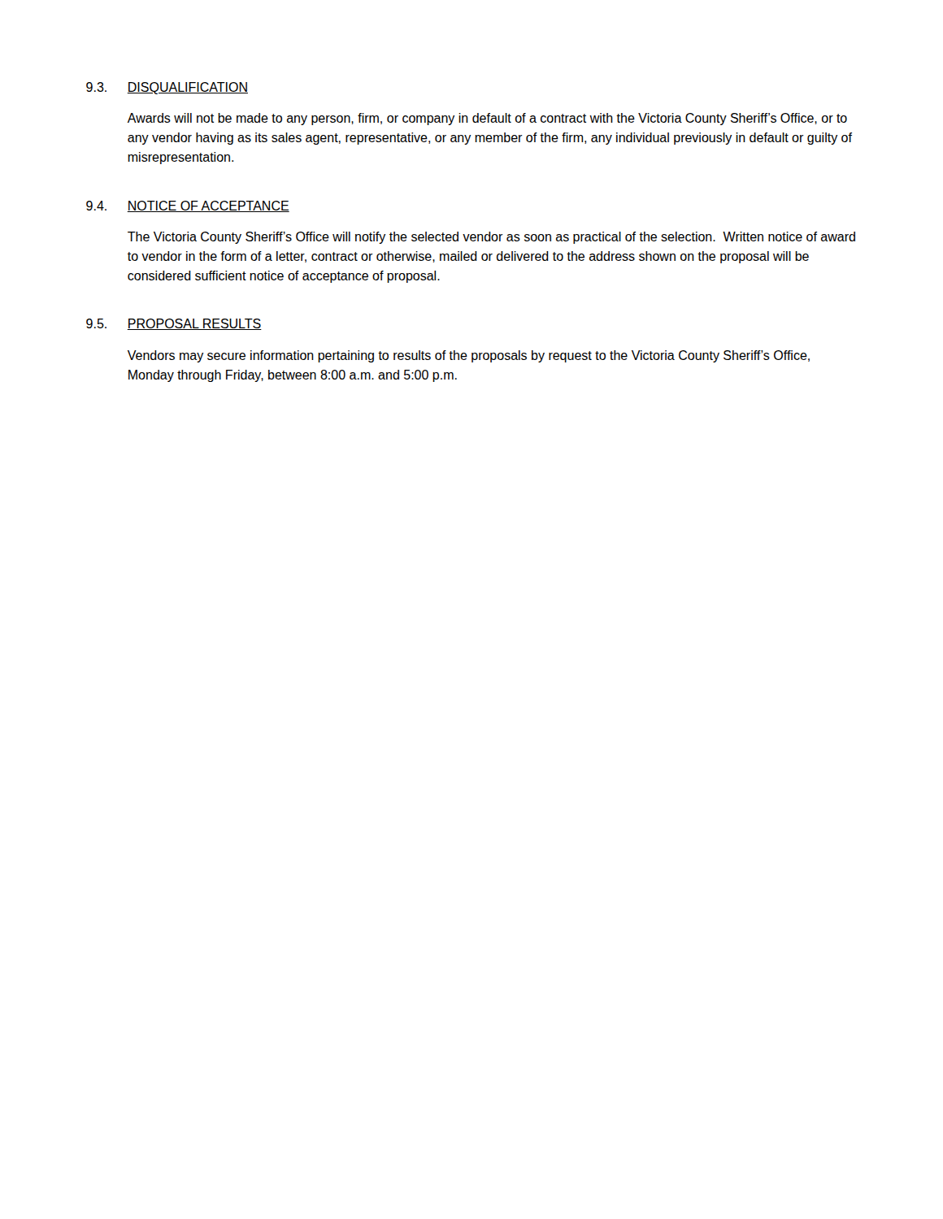9.3.
DISQUALIFICATION
Awards will not be made to any person, firm, or company in default of a contract with the Victoria County Sheriff’s Office, or to any vendor having as its sales agent, representative, or any member of the firm, any individual previously in default or guilty of misrepresentation.
9.4.
NOTICE OF ACCEPTANCE
The Victoria County Sheriff’s Office will notify the selected vendor as soon as practical of the selection. Written notice of award to vendor in the form of a letter, contract or otherwise, mailed or delivered to the address shown on the proposal will be considered sufficient notice of acceptance of proposal.
9.5.
PROPOSAL RESULTS
Vendors may secure information pertaining to results of the proposals by request to the Victoria County Sheriff’s Office, Monday through Friday, between 8:00 a.m. and 5:00 p.m.